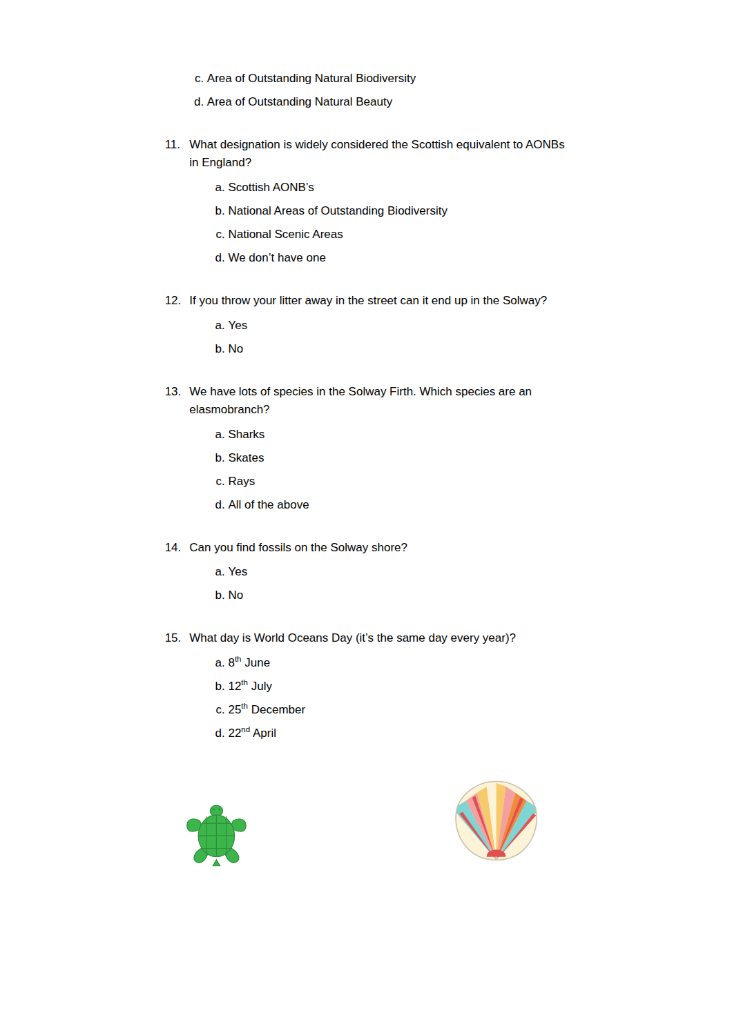Area of Outstanding Natural Biodiversity
Area of Outstanding Natural Beauty
What designation is widely considered the Scottish equivalent to AONBs in England?
Scottish AONB’s
National Areas of Outstanding Biodiversity
National Scenic Areas
We don’t have one
If you throw your litter away in the street can it end up in the Solway?
Yes
No
We have lots of species in the Solway Firth. Which species are an elasmobranch?
Sharks
Skates
Rays
All of the above
Can you find fossils on the Solway shore?
Yes
No
What day is World Oceans Day (it’s the same day every year)?
8th June
12th July
25th December
22nd April